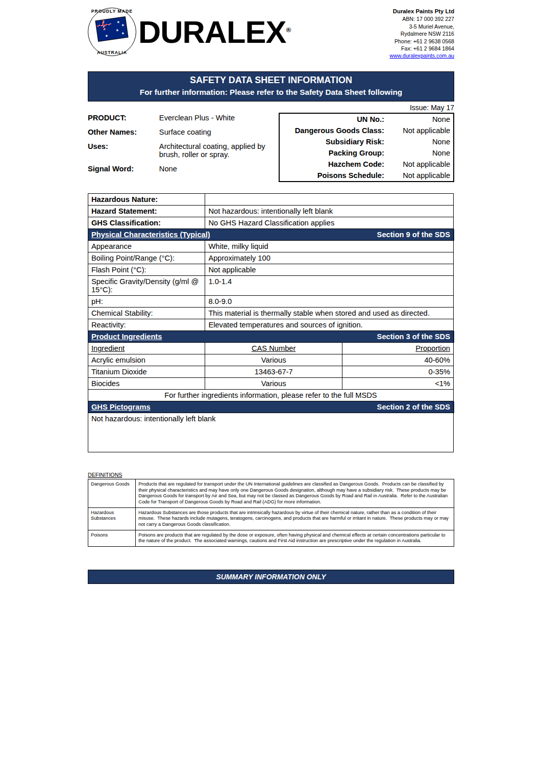PROUDLY MADE IN AUSTRALIA
★ ★ ★ ★ ★
DURALEX®
Duralex Paints Pty Ltd
ABN: 17 000 392 227
3-5 Muriel Avenue,
Rydalmere NSW 2116
Phone: +61 2 9638 0568
Fax: +61 2 9684 1864
www.duralexpaints.com.au
SAFETY DATA SHEET INFORMATION
For further information: Please refer to the Safety Data Sheet following
Issue: May 17
| PRODUCT: | Everclean Plus - White |
| Other Names: | Surface coating |
| Uses: | Architectural coating, applied by brush, roller or spray. |
| Signal Word: | None |
| UN No.: | None |
| Dangerous Goods Class: | Not applicable |
| Subsidiary Risk: | None |
| Packing Group: | None |
| Hazchem Code: | Not applicable |
| Poisons Schedule: | Not applicable |
| Hazardous Nature: | |
| Hazard Statement: | Not hazardous: intentionally left blank |
| GHS Classification: | No GHS Hazard Classification applies |
| Physical Characteristics (Typical) Section 9 of the SDS |
| Appearance | White, milky liquid |
| Boiling Point/Range (°C): | Approximately 100 |
| Flash Point (°C): | Not applicable |
| Specific Gravity/Density (g/ml @ 15°C): | 1.0-1.4 |
| pH: | 8.0-9.0 |
| Chemical Stability: | This material is thermally stable when stored and used as directed. |
| Reactivity: | Elevated temperatures and sources of ignition. |
| Product Ingredients Section 3 of the SDS |
| Ingredient | CAS Number | Proportion |
| Acrylic emulsion | Various | 40-60% |
| Titanium Dioxide | 13463-67-7 | 0-35% |
| Biocides | Various | <1% |
| For further ingredients information, please refer to the full MSDS |
| GHS Pictograms Section 2 of the SDS |
| Not hazardous: intentionally left blank |
DEFINITIONS
| Dangerous Goods | Products that are regulated for transport under the UN International guidelines are classified as Dangerous Goods. Products can be classified by their physical characteristics and may have only one Dangerous Goods designation, although may have a subsidiary risk. These products may be Dangerous Goods for transport by Air and Sea, but may not be classed as Dangerous Goods by Road and Rail in Australia. Refer to the Australian Code for Transport of Dangerous Goods by Road and Rail (ADG) for more information. |
| Hazardous Substances | Hazardous Substances are those products that are intrinsically hazardous by virtue of their chemical nature, rather than as a condition of their misuse. These hazards include mutagens, teratogens, carcinogens, and products that are harmful or irritant in nature. These products may or may not carry a Dangerous Goods classification. |
| Poisons | Poisons are products that are regulated by the dose or exposure, often having physical and chemical effects at certain concentrations particular to the nature of the product. The associated warnings, cautions and First Aid instruction are prescriptive under the regulation in Australia. |
SUMMARY INFORMATION ONLY